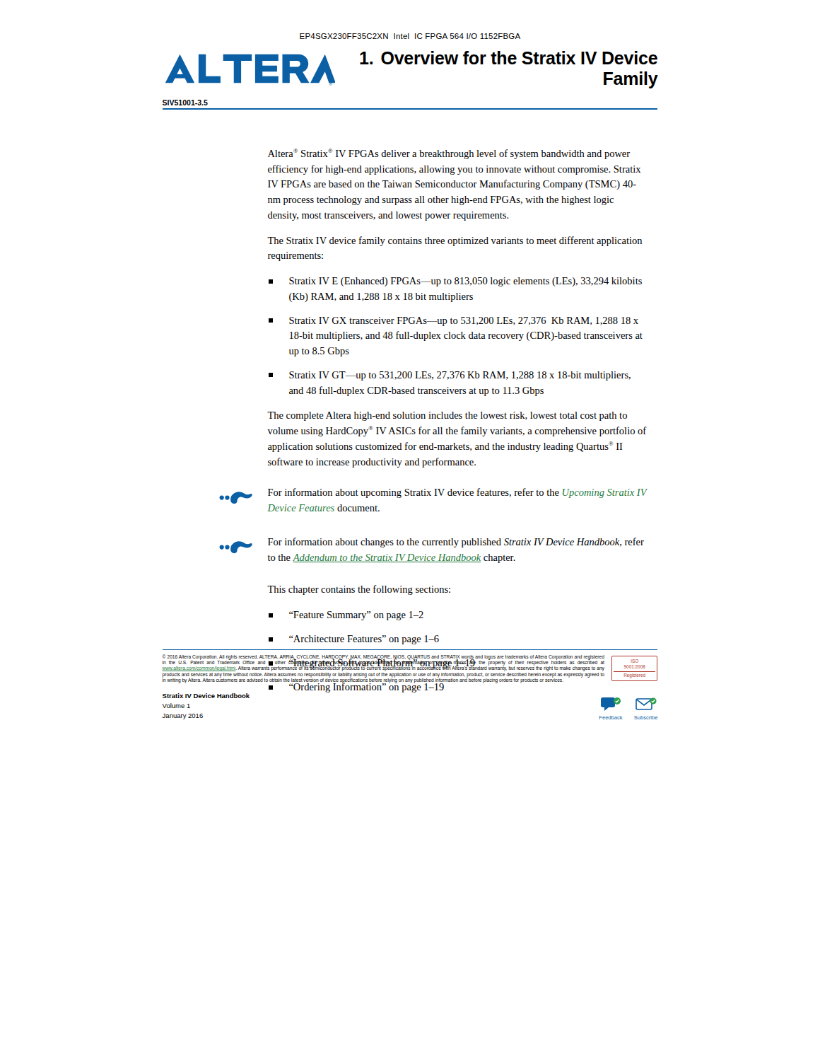EP4SGX230FF35C2XN Intel IC FPGA 564 I/O 1152FBGA
®
1. Overview for the Stratix IV Device
Family
SIV51001-3.5
Altera® Stratix® IV FPGAs deliver a breakthrough level of system bandwidth and power efficiency for high-end applications, allowing you to innovate without compromise. Stratix IV FPGAs are based on the Taiwan Semiconductor Manufacturing Company (TSMC) 40-nm process technology and surpass all other high-end FPGAs, with the highest logic density, most transceivers, and lowest power requirements.
The Stratix IV device family contains three optimized variants to meet different application requirements:
Stratix IV E (Enhanced) FPGAs—up to 813,050 logic elements (LEs), 33,294 kilobits (Kb) RAM, and 1,288 18 x 18 bit multipliers
Stratix IV GX transceiver FPGAs—up to 531,200 LEs, 27,376 Kb RAM, 1,288 18 x 18-bit multipliers, and 48 full-duplex clock data recovery (CDR)-based transceivers at up to 8.5 Gbps
Stratix IV GT—up to 531,200 LEs, 27,376 Kb RAM, 1,288 18 x 18-bit multipliers, and 48 full-duplex CDR-based transceivers at up to 11.3 Gbps
The complete Altera high-end solution includes the lowest risk, lowest total cost path to volume using HardCopy® IV ASICs for all the family variants, a comprehensive portfolio of application solutions customized for end-markets, and the industry leading Quartus® II software to increase productivity and performance.
For information about upcoming Stratix IV device features, refer to the Upcoming Stratix IV Device Features document.
For information about changes to the currently published Stratix IV Device Handbook, refer to the Addendum to the Stratix IV Device Handbook chapter.
This chapter contains the following sections:
“Feature Summary” on page 1–2
“Architecture Features” on page 1–6
“Integrated Software Platform” on page 1–19
“Ordering Information” on page 1–19
© 2016 Altera Corporation. All rights reserved. ALTERA, ARRIA, CYCLONE, HARDCOPY, MAX, MEGACORE, NIOS, QUARTUS and STRATIX words and logos are trademarks of Altera Corporation and registered in the U.S. Patent and Trademark Office and in other countries. All other words and logos identified as trademarks or service marks are the property of their respective holders as described at www.altera.com/common/legal.html. Altera warrants performance of its semiconductor products to current specifications in accordance with Altera's standard warranty, but reserves the right to make changes to any products and services at any time without notice. Altera assumes no responsibility or liability arising out of the application or use of any information, product, or service described herein except as expressly agreed to in writing by Altera. Altera customers are advised to obtain the latest version of device specifications before relying on any published information and before placing orders for products or services.
ISO
9001:2008 Registered
Stratix IV Device Handbook
Volume 1
January 2016
Feedback
Subscribe